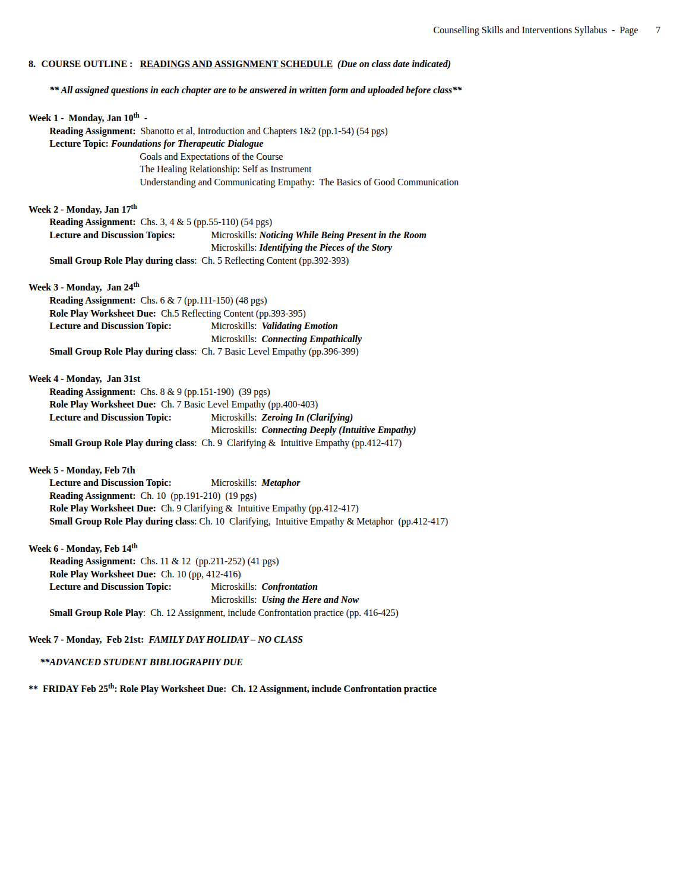Counselling Skills and Interventions Syllabus - Page 7
8. COURSE OUTLINE : READINGS AND ASSIGNMENT SCHEDULE (Due on class date indicated)
** All assigned questions in each chapter are to be answered in written form and uploaded before class**
Week 1 - Monday, Jan 10th -
Reading Assignment: Sbanotto et al, Introduction and Chapters 1&2 (pp.1-54) (54 pgs)
Lecture Topic: Foundations for Therapeutic Dialogue
Goals and Expectations of the Course
The Healing Relationship: Self as Instrument
Understanding and Communicating Empathy: The Basics of Good Communication
Week 2 - Monday, Jan 17th
Reading Assignment: Chs. 3, 4 & 5 (pp.55-110) (54 pgs)
Lecture and Discussion Topics: Microskills: Noticing While Being Present in the Room
Microskills: Identifying the Pieces of the Story
Small Group Role Play during class: Ch. 5 Reflecting Content (pp.392-393)
Week 3 - Monday, Jan 24th
Reading Assignment: Chs. 6 & 7 (pp.111-150) (48 pgs)
Role Play Worksheet Due: Ch.5 Reflecting Content (pp.393-395)
Lecture and Discussion Topic: Microskills: Validating Emotion
Microskills: Connecting Empathically
Small Group Role Play during class: Ch. 7 Basic Level Empathy (pp.396-399)
Week 4 - Monday, Jan 31st
Reading Assignment: Chs. 8 & 9 (pp.151-190) (39 pgs)
Role Play Worksheet Due: Ch. 7 Basic Level Empathy (pp.400-403)
Lecture and Discussion Topic: Microskills: Zeroing In (Clarifying)
Microskills: Connecting Deeply (Intuitive Empathy)
Small Group Role Play during class: Ch. 9 Clarifying & Intuitive Empathy (pp.412-417)
Week 5 - Monday, Feb 7th
Lecture and Discussion Topic: Microskills: Metaphor
Reading Assignment: Ch. 10 (pp.191-210) (19 pgs)
Role Play Worksheet Due: Ch. 9 Clarifying & Intuitive Empathy (pp.412-417)
Small Group Role Play during class: Ch. 10 Clarifying, Intuitive Empathy & Metaphor (pp.412-417)
Week 6 - Monday, Feb 14th
Reading Assignment: Chs. 11 & 12 (pp.211-252) (41 pgs)
Role Play Worksheet Due: Ch. 10 (pp, 412-416)
Lecture and Discussion Topic: Microskills: Confrontation
Microskills: Using the Here and Now
Small Group Role Play: Ch. 12 Assignment, include Confrontation practice (pp. 416-425)
Week 7 - Monday, Feb 21st: FAMILY DAY HOLIDAY – NO CLASS
**ADVANCED STUDENT BIBLIOGRAPHY DUE
** FRIDAY Feb 25th: Role Play Worksheet Due: Ch. 12 Assignment, include Confrontation practice